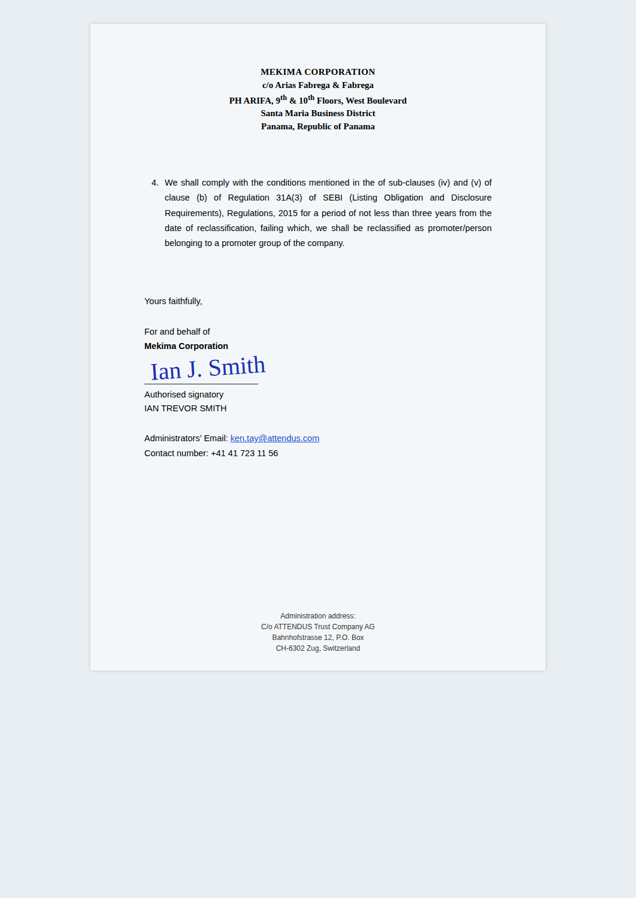MEKIMA CORPORATION
c/o Arias Fabrega & Fabrega
PH ARIFA, 9th & 10th Floors, West Boulevard
Santa Maria Business District
Panama, Republic of Panama
We shall comply with the conditions mentioned in the of sub-clauses (iv) and (v) of clause (b) of Regulation 31A(3) of SEBI (Listing Obligation and Disclosure Requirements), Regulations, 2015 for a period of not less than three years from the date of reclassification, failing which, we shall be reclassified as promoter/person belonging to a promoter group of the company.
Yours faithfully,
For and behalf of
Mekima Corporation
Ian J. Smith
Authorised signatory
IAN TREVOR SMITH
Administrators’ Email: ken.tay@attendus.com
Contact number: +41 41 723 11 56
Administration address:
C/o ATTENDUS Trust Company AG
Bahnhofstrasse 12, P.O. Box
CH-6302 Zug, Switzerland